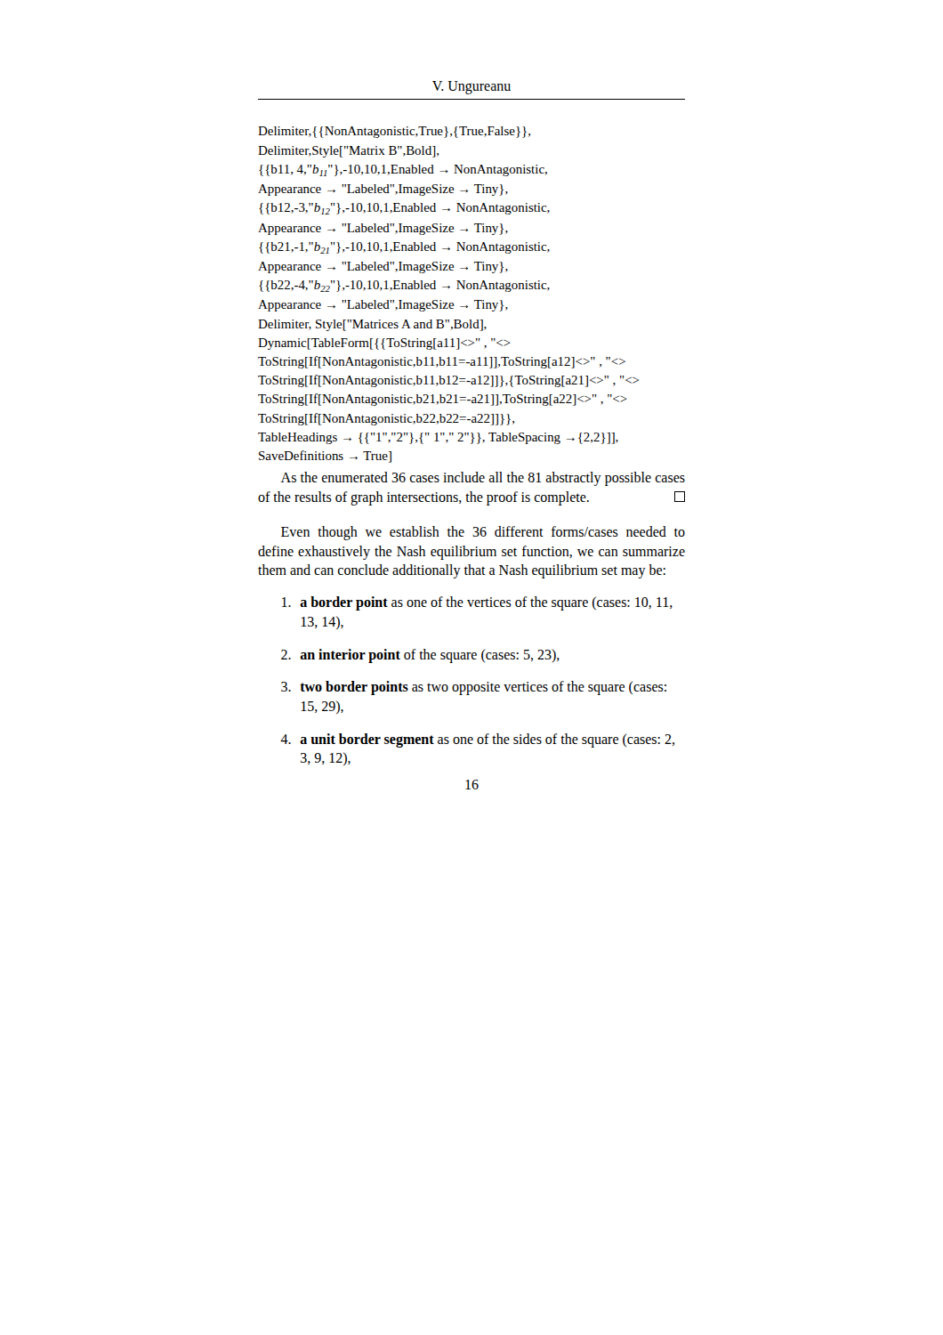V. Ungureanu
Delimiter,{{NonAntagonistic,True},{True,False}},
Delimiter,Style["Matrix B",Bold],
{{b11, 4,"b11"},-10,10,1,Enabled → NonAntagonistic,
Appearance → "Labeled",ImageSize → Tiny},
{{b12,-3,"b12"},-10,10,1,Enabled → NonAntagonistic,
Appearance → "Labeled",ImageSize → Tiny},
{{b21,-1,"b21"},-10,10,1,Enabled → NonAntagonistic,
Appearance → "Labeled",ImageSize → Tiny},
{{b22,-4,"b22"},-10,10,1,Enabled → NonAntagonistic,
Appearance → "Labeled",ImageSize → Tiny},
Delimiter, Style["Matrices A and B",Bold],
Dynamic[TableForm[{{ToString[a11]<>" , "<>
ToString[If[NonAntagonistic,b11,b11=-a11]],ToString[a12]<>" , "<>
ToString[If[NonAntagonistic,b11,b12=-a12]]},{ToString[a21]<>" , "<>
ToString[If[NonAntagonistic,b21,b21=-a21]],ToString[a22]<>" , "<>
ToString[If[NonAntagonistic,b22,b22=-a22]]}},
TableHeadings → {{"1","2"},{" 1"," 2"}}, TableSpacing →{2,2}]],
SaveDefinitions → True]
As the enumerated 36 cases include all the 81 abstractly possible cases of the results of graph intersections, the proof is complete.
Even though we establish the 36 different forms/cases needed to define exhaustively the Nash equilibrium set function, we can summarize them and can conclude additionally that a Nash equilibrium set may be:
a border point as one of the vertices of the square (cases: 10, 11, 13, 14),
an interior point of the square (cases: 5, 23),
two border points as two opposite vertices of the square (cases: 15, 29),
a unit border segment as one of the sides of the square (cases: 2, 3, 9, 12),
16